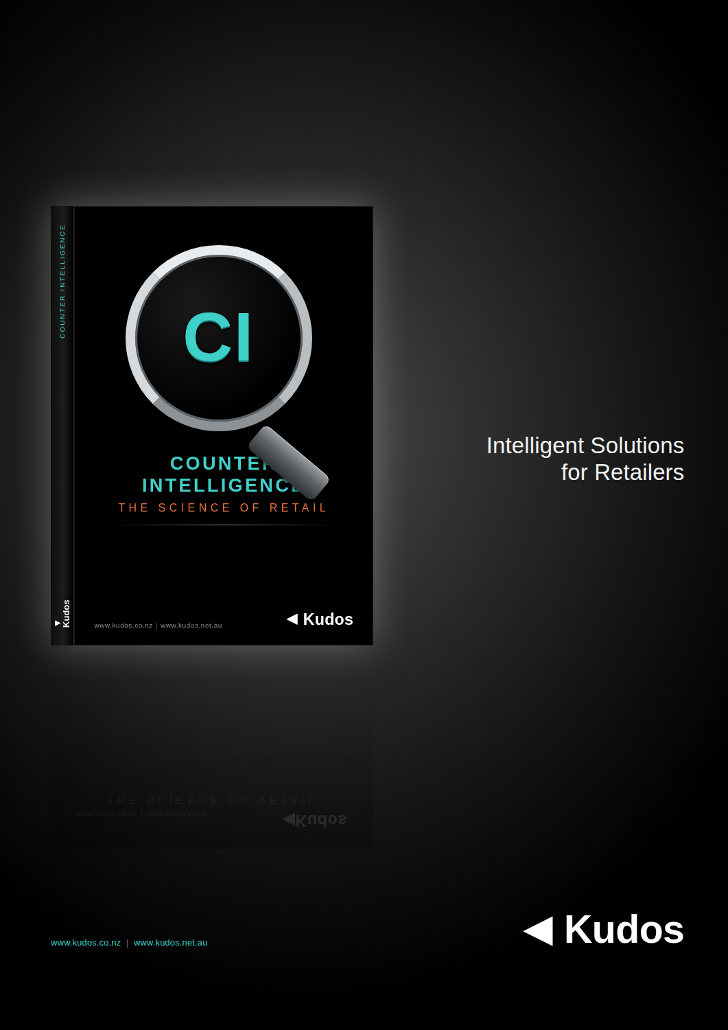Counter Intelligence Kudos
CI
Counter Intelligence
The Science of Retail
www.kudos.co.nz|www.kudos.net.au
◀Kudos
www.kudos.co.nz | www.kudos.net.au ◀Kudos
The Science of Retail
Counter Intelligence
Intelligent Solutions
for Retailers
www.kudos.co.nz|www.kudos.net.au
◀Kudos